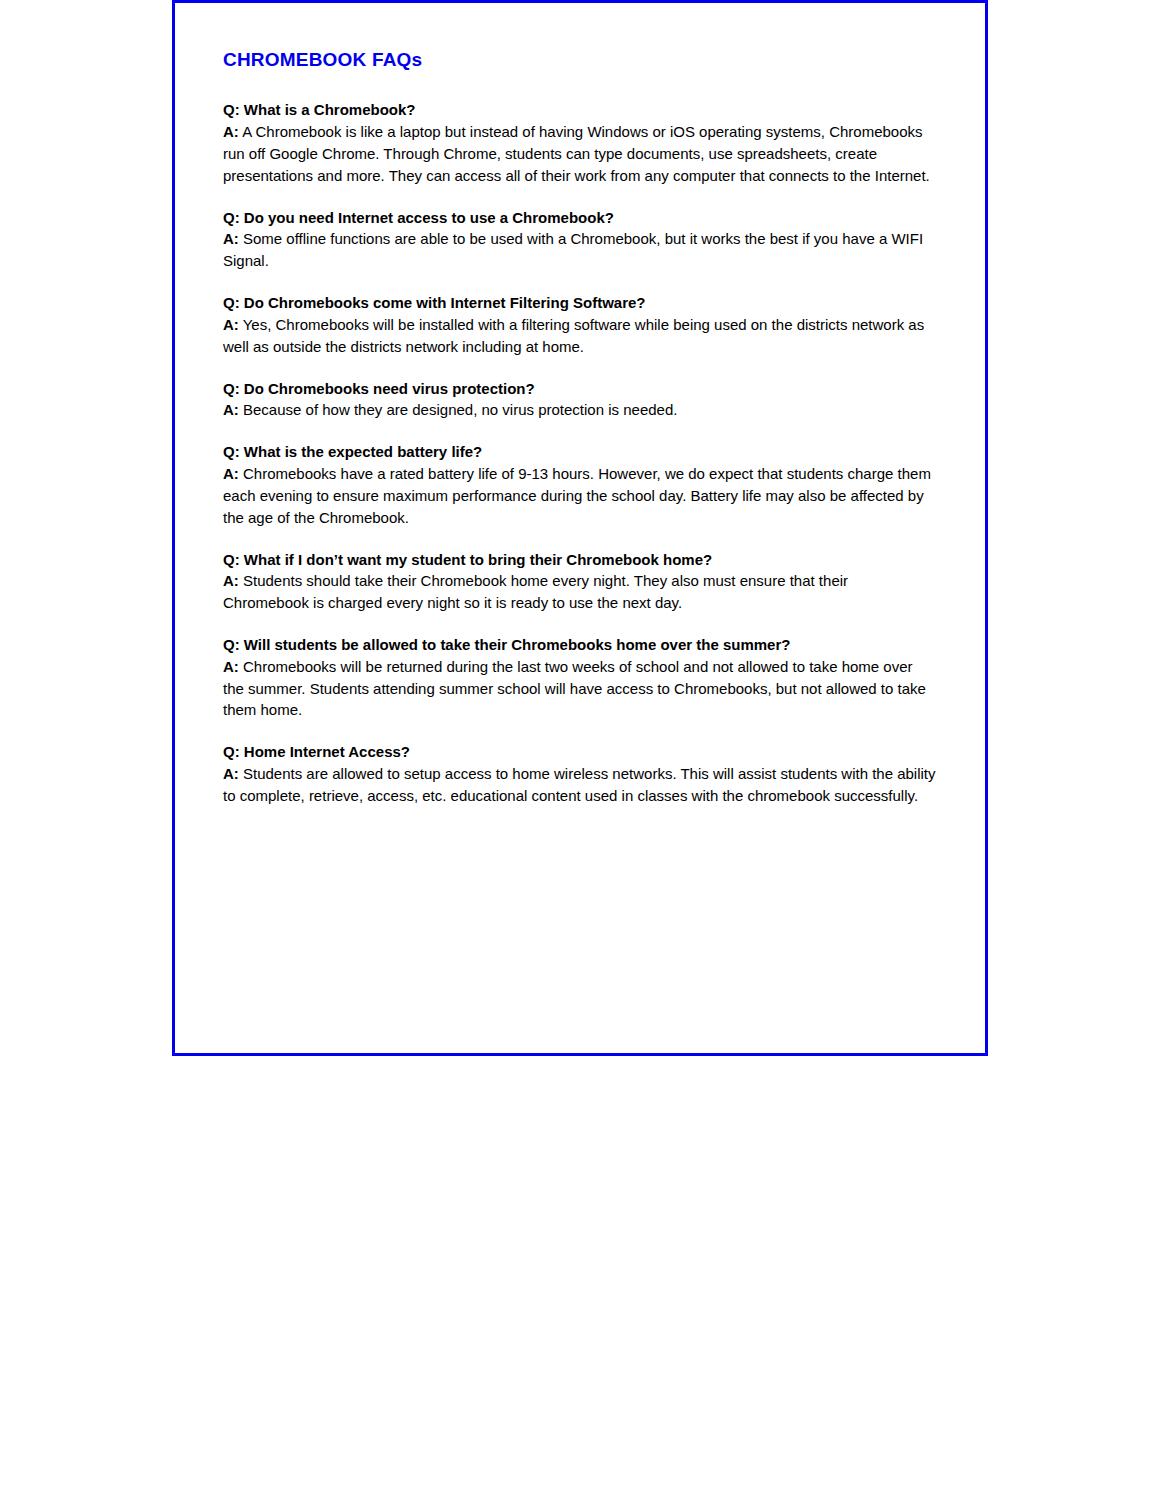CHROMEBOOK FAQs
Q: What is a Chromebook?
A: A Chromebook is like a laptop but instead of having Windows or iOS operating systems, Chromebooks run off Google Chrome. Through Chrome, students can type documents, use spreadsheets, create presentations and more. They can access all of their work from any computer that connects to the Internet.
Q: Do you need Internet access to use a Chromebook?
A: Some offline functions are able to be used with a Chromebook, but it works the best if you have a WIFI Signal.
Q: Do Chromebooks come with Internet Filtering Software?
A: Yes, Chromebooks will be installed with a filtering software while being used on the districts network as well as outside the districts network including at home.
Q: Do Chromebooks need virus protection?
A: Because of how they are designed, no virus protection is needed.
Q: What is the expected battery life?
A: Chromebooks have a rated battery life of 9-13 hours. However, we do expect that students charge them each evening to ensure maximum performance during the school day. Battery life may also be affected by the age of the Chromebook.
Q: What if I don’t want my student to bring their Chromebook home?
A: Students should take their Chromebook home every night. They also must ensure that their Chromebook is charged every night so it is ready to use the next day.
Q: Will students be allowed to take their Chromebooks home over the summer?
A: Chromebooks will be returned during the last two weeks of school and not allowed to take home over the summer. Students attending summer school will have access to Chromebooks, but not allowed to take them home.
Q: Home Internet Access?
A: Students are allowed to setup access to home wireless networks. This will assist students with the ability to complete, retrieve, access, etc. educational content used in classes with the chromebook successfully.